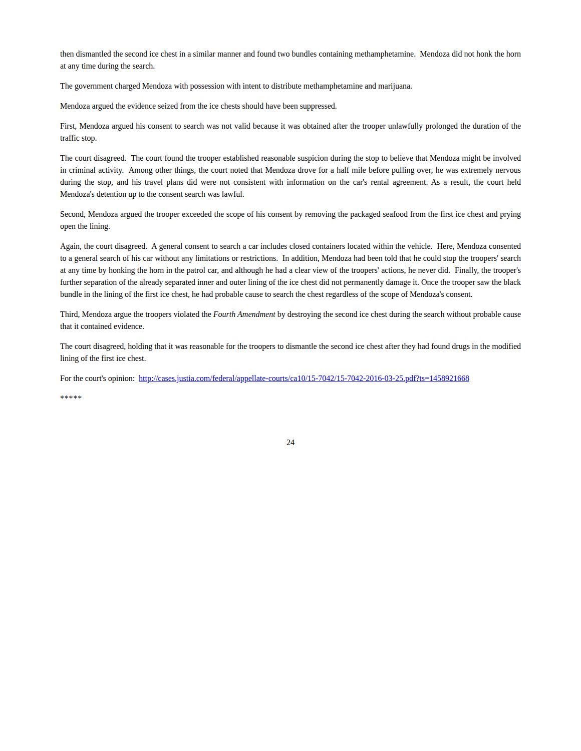then dismantled the second ice chest in a similar manner and found two bundles containing methamphetamine. Mendoza did not honk the horn at any time during the search.
The government charged Mendoza with possession with intent to distribute methamphetamine and marijuana.
Mendoza argued the evidence seized from the ice chests should have been suppressed.
First, Mendoza argued his consent to search was not valid because it was obtained after the trooper unlawfully prolonged the duration of the traffic stop.
The court disagreed. The court found the trooper established reasonable suspicion during the stop to believe that Mendoza might be involved in criminal activity. Among other things, the court noted that Mendoza drove for a half mile before pulling over, he was extremely nervous during the stop, and his travel plans did were not consistent with information on the car's rental agreement. As a result, the court held Mendoza's detention up to the consent search was lawful.
Second, Mendoza argued the trooper exceeded the scope of his consent by removing the packaged seafood from the first ice chest and prying open the lining.
Again, the court disagreed. A general consent to search a car includes closed containers located within the vehicle. Here, Mendoza consented to a general search of his car without any limitations or restrictions. In addition, Mendoza had been told that he could stop the troopers' search at any time by honking the horn in the patrol car, and although he had a clear view of the troopers' actions, he never did. Finally, the trooper's further separation of the already separated inner and outer lining of the ice chest did not permanently damage it. Once the trooper saw the black bundle in the lining of the first ice chest, he had probable cause to search the chest regardless of the scope of Mendoza's consent.
Third, Mendoza argue the troopers violated the Fourth Amendment by destroying the second ice chest during the search without probable cause that it contained evidence.
The court disagreed, holding that it was reasonable for the troopers to dismantle the second ice chest after they had found drugs in the modified lining of the first ice chest.
For the court's opinion: http://cases.justia.com/federal/appellate-courts/ca10/15-7042/15-7042-2016-03-25.pdf?ts=1458921668
*****
24